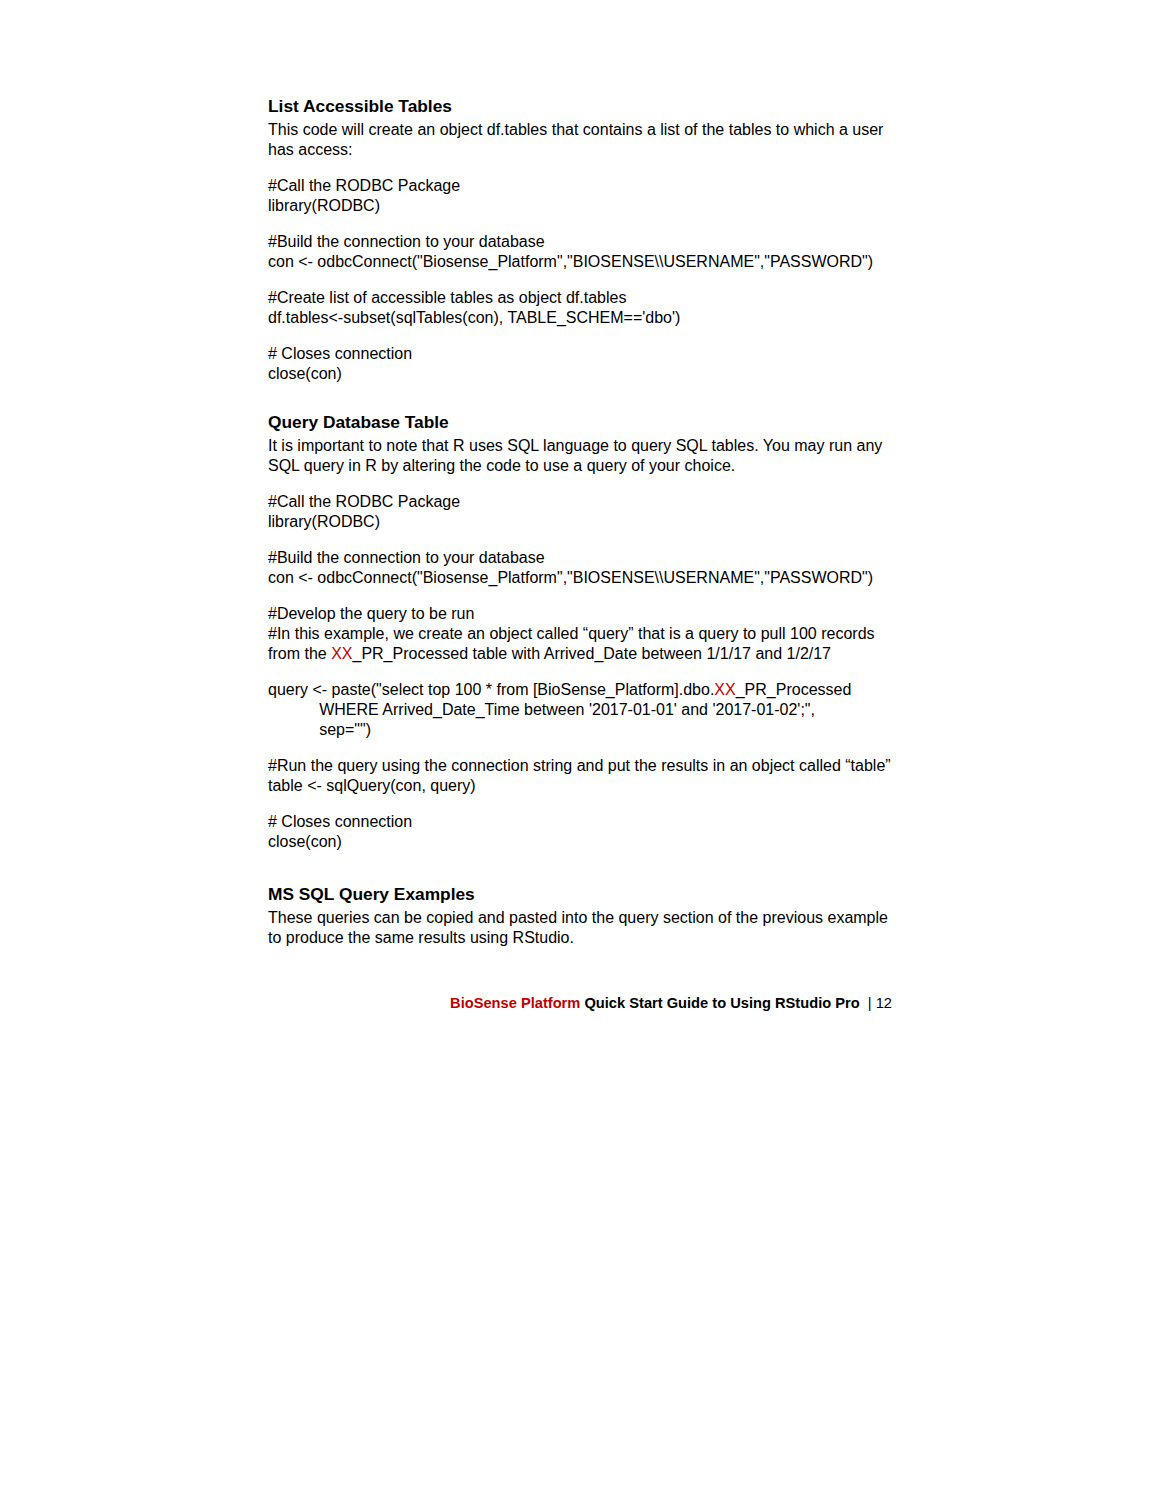List Accessible Tables
This code will create an object df.tables that contains a list of the tables to which a user has access:
#Call the RODBC Package
library(RODBC)
#Build the connection to your database
con <- odbcConnect("Biosense_Platform","BIOSENSE\\USERNAME","PASSWORD")
#Create list of accessible tables as object df.tables
df.tables<-subset(sqlTables(con), TABLE_SCHEM=='dbo')
# Closes connection
close(con)
Query Database Table
It is important to note that R uses SQL language to query SQL tables. You may run any SQL query in R by altering the code to use a query of your choice.
#Call the RODBC Package
library(RODBC)
#Build the connection to your database
con <- odbcConnect("Biosense_Platform","BIOSENSE\\USERNAME","PASSWORD")
#Develop the query to be run
#In this example, we create an object called “query” that is a query to pull 100 records from the XX_PR_Processed table with Arrived_Date between 1/1/17 and 1/2/17
query <- paste("select top 100 * from [BioSense_Platform].dbo.XX_PR_Processed
WHERE Arrived_Date_Time between '2017-01-01' and '2017-01-02';",
sep="")
#Run the query using the connection string and put the results in an object called “table”
table <- sqlQuery(con, query)
# Closes connection
close(con)
MS SQL Query Examples
These queries can be copied and pasted into the query section of the previous example to produce the same results using RStudio.
BioSense Platform Quick Start Guide to Using RStudio Pro | 12